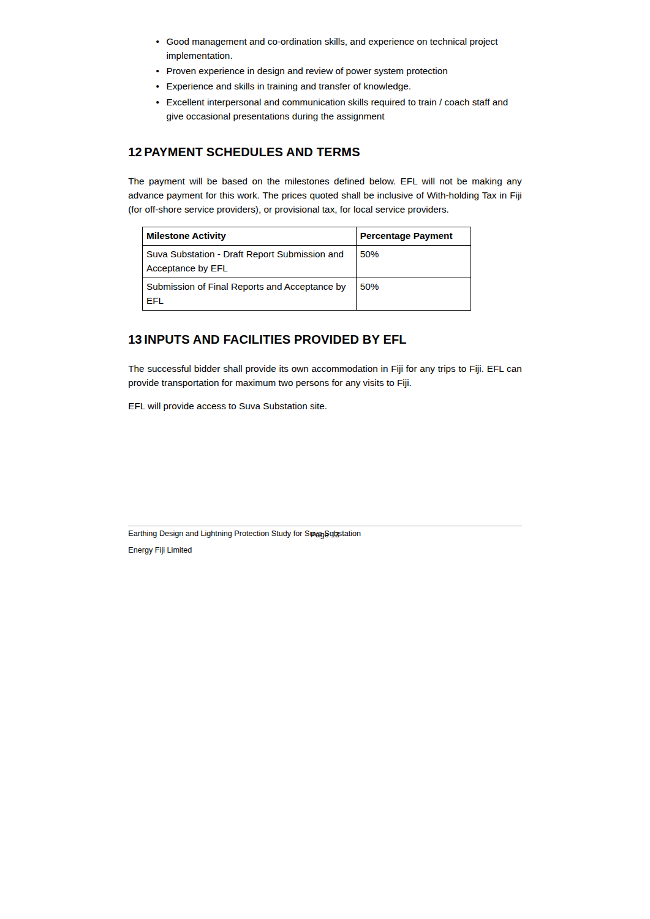Good management and co-ordination skills, and experience on technical project implementation.
Proven experience in design and review of power system protection
Experience and skills in training and transfer of knowledge.
Excellent interpersonal and communication skills required to train / coach staff and give occasional presentations during the assignment
12 PAYMENT SCHEDULES AND TERMS
The payment will be based on the milestones defined below. EFL will not be making any advance payment for this work. The prices quoted shall be inclusive of With-holding Tax in Fiji (for off-shore service providers), or provisional tax, for local service providers.
| Milestone Activity | Percentage Payment |
| --- | --- |
| Suva Substation - Draft Report Submission and Acceptance by EFL | 50% |
| Submission of Final Reports and Acceptance by EFL | 50% |
13 INPUTS AND FACILITIES PROVIDED BY EFL
The successful bidder shall provide its own accommodation in Fiji for any trips to Fiji. EFL can provide transportation for maximum two persons for any visits to Fiji.
EFL will provide access to Suva Substation site.
Earthing Design and Lightning Protection Study for Suva Substation Page 13 Energy Fiji Limited